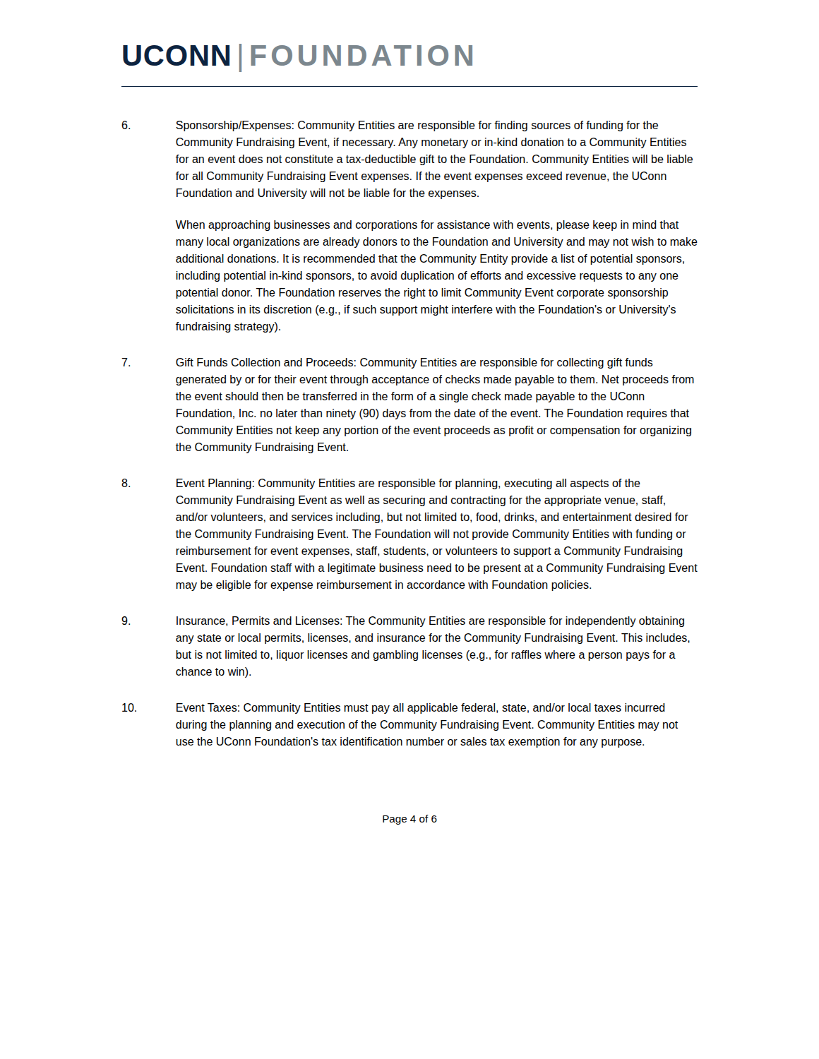UCONN|FOUNDATION
6.
Sponsorship/Expenses: Community Entities are responsible for finding sources of funding for the Community Fundraising Event, if necessary. Any monetary or in-kind donation to a Community Entities for an event does not constitute a tax-deductible gift to the Foundation. Community Entities will be liable for all Community Fundraising Event expenses. If the event expenses exceed revenue, the UConn Foundation and University will not be liable for the expenses.
When approaching businesses and corporations for assistance with events, please keep in mind that many local organizations are already donors to the Foundation and University and may not wish to make additional donations. It is recommended that the Community Entity provide a list of potential sponsors, including potential in-kind sponsors, to avoid duplication of efforts and excessive requests to any one potential donor. The Foundation reserves the right to limit Community Event corporate sponsorship solicitations in its discretion (e.g., if such support might interfere with the Foundation's or University's fundraising strategy).
7.
Gift Funds Collection and Proceeds: Community Entities are responsible for collecting gift funds generated by or for their event through acceptance of checks made payable to them. Net proceeds from the event should then be transferred in the form of a single check made payable to the UConn Foundation, Inc. no later than ninety (90) days from the date of the event. The Foundation requires that Community Entities not keep any portion of the event proceeds as profit or compensation for organizing the Community Fundraising Event.
8.
Event Planning: Community Entities are responsible for planning, executing all aspects of the Community Fundraising Event as well as securing and contracting for the appropriate venue, staff, and/or volunteers, and services including, but not limited to, food, drinks, and entertainment desired for the Community Fundraising Event. The Foundation will not provide Community Entities with funding or reimbursement for event expenses, staff, students, or volunteers to support a Community Fundraising Event. Foundation staff with a legitimate business need to be present at a Community Fundraising Event may be eligible for expense reimbursement in accordance with Foundation policies.
9.
Insurance, Permits and Licenses: The Community Entities are responsible for independently obtaining any state or local permits, licenses, and insurance for the Community Fundraising Event. This includes, but is not limited to, liquor licenses and gambling licenses (e.g., for raffles where a person pays for a chance to win).
10.
Event Taxes: Community Entities must pay all applicable federal, state, and/or local taxes incurred during the planning and execution of the Community Fundraising Event. Community Entities may not use the UConn Foundation's tax identification number or sales tax exemption for any purpose.
Page 4 of 6